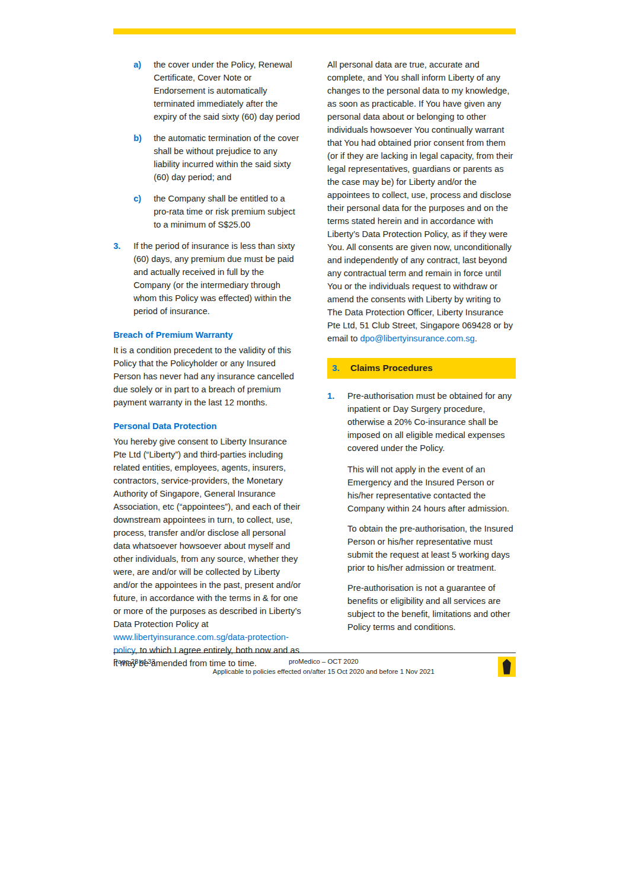a) the cover under the Policy, Renewal Certificate, Cover Note or Endorsement is automatically terminated immediately after the expiry of the said sixty (60) day period
b) the automatic termination of the cover shall be without prejudice to any liability incurred within the said sixty (60) day period; and
c) the Company shall be entitled to a pro-rata time or risk premium subject to a minimum of S$25.00
3. If the period of insurance is less than sixty (60) days, any premium due must be paid and actually received in full by the Company (or the intermediary through whom this Policy was effected) within the period of insurance.
Breach of Premium Warranty
It is a condition precedent to the validity of this Policy that the Policyholder or any Insured Person has never had any insurance cancelled due solely or in part to a breach of premium payment warranty in the last 12 months.
Personal Data Protection
You hereby give consent to Liberty Insurance Pte Ltd (“Liberty”) and third-parties including related entities, employees, agents, insurers, contractors, service-providers, the Monetary Authority of Singapore, General Insurance Association, etc (“appointees”), and each of their downstream appointees in turn, to collect, use, process, transfer and/or disclose all personal data whatsoever howsoever about myself and other individuals, from any source, whether they were, are and/or will be collected by Liberty and/or the appointees in the past, present and/or future, in accordance with the terms in & for one or more of the purposes as described in Liberty’s Data Protection Policy at www.libertyinsurance.com.sg/data-protection-policy, to which I agree entirely, both now and as it may be amended from time to time.
All personal data are true, accurate and complete, and You shall inform Liberty of any changes to the personal data to my knowledge, as soon as practicable. If You have given any personal data about or belonging to other individuals howsoever You continually warrant that You had obtained prior consent from them (or if they are lacking in legal capacity, from their legal representatives, guardians or parents as the case may be) for Liberty and/or the appointees to collect, use, process and disclose their personal data for the purposes and on the terms stated herein and in accordance with Liberty’s Data Protection Policy, as if they were You. All consents are given now, unconditionally and independently of any contract, last beyond any contractual term and remain in force until You or the individuals request to withdraw or amend the consents with Liberty by writing to The Data Protection Officer, Liberty Insurance Pte Ltd, 51 Club Street, Singapore 069428 or by email to dpo@libertyinsurance.com.sg.
3. Claims Procedures
1. Pre-authorisation must be obtained for any inpatient or Day Surgery procedure, otherwise a 20% Co-insurance shall be imposed on all eligible medical expenses covered under the Policy.
This will not apply in the event of an Emergency and the Insured Person or his/her representative contacted the Company within 24 hours after admission.
To obtain the pre-authorisation, the Insured Person or his/her representative must submit the request at least 5 working days prior to his/her admission or treatment.
Pre-authorisation is not a guarantee of benefits or eligibility and all services are subject to the benefit, limitations and other Policy terms and conditions.
Page 28 of 33
proMedico – OCT 2020
Applicable to policies effected on/after 15 Oct 2020 and before 1 Nov 2021